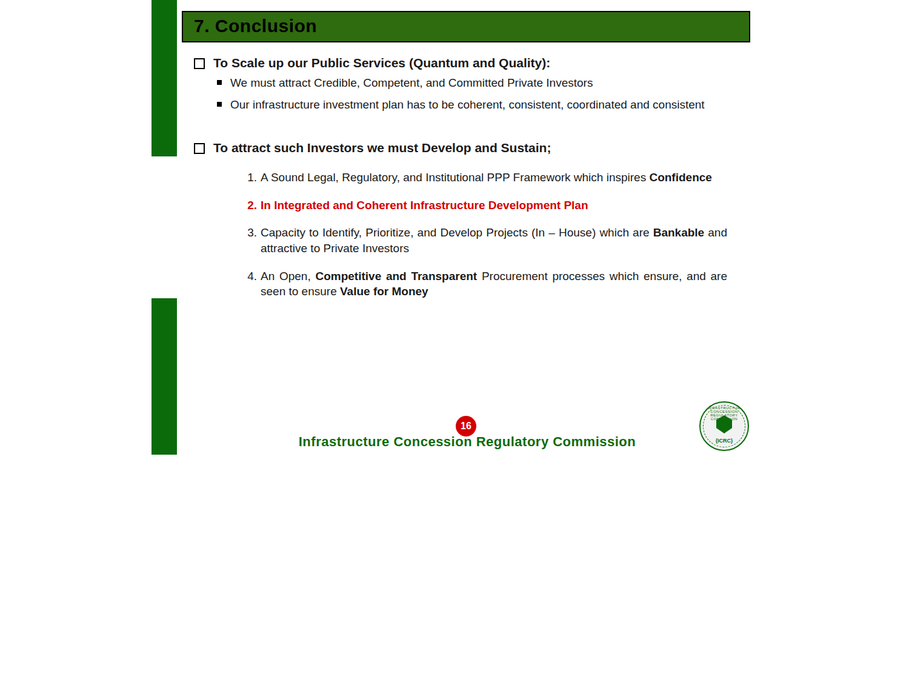7. Conclusion
To Scale up our Public Services (Quantum and Quality):
We must attract Credible, Competent, and Committed Private Investors
Our infrastructure investment plan has to be coherent, consistent, coordinated and consistent
To attract such Investors we must Develop and Sustain;
A Sound Legal, Regulatory, and Institutional PPP Framework which inspires Confidence
In Integrated and Coherent Infrastructure Development Plan
Capacity to Identify, Prioritize, and Develop Projects (In – House) which are Bankable and attractive to Private Investors
An Open, Competitive and Transparent Procurement processes which ensure, and are seen to ensure Value for Money
16
Infrastructure Concession Regulatory Commission
INFRASTRUCTURE CONCESSION REGULATORY COMMISSION
(ICRC)